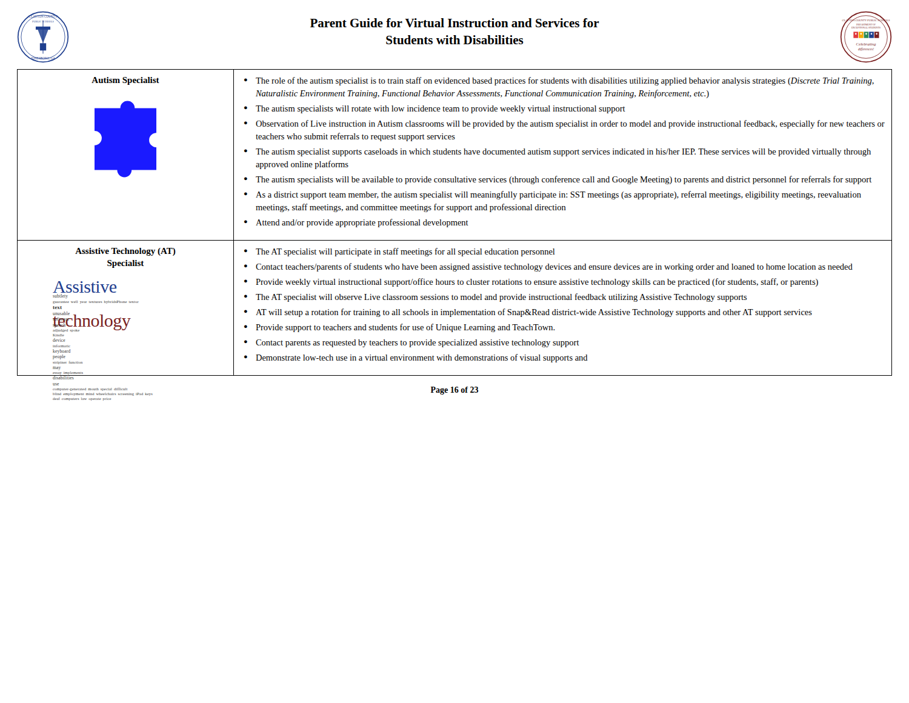CLAYTON COUNTY JONESBORO, GA PUBLIC SCHOOLS
Parent Guide for Virtual Instruction and Services for
Students with Disabilities
CLAYTON COUNTY PUBLIC SCHOOLS DEPARTMENT OF EXCEPTIONAL STUDENTS Celebrating differences!
| Autism Specialist | The role of the autism specialist is to train staff on evidenced based practices for students with disabilities utilizing applied behavior analysis strategies ( Discrete Trial Training, Naturalistic Environment Training, Functional Behavior Assessments, Functional Communication Training, Reinforcement, etc. ) The autism specialists will rotate with low incidence team to provide weekly virtual instructional support Observation of Live instruction in Autism classrooms will be provided by the autism specialist in order to model and provide instructional feedback, especially for new teachers or teachers who submit referrals to request support services The autism specialist supports caseloads in which students have documented autism support services indicated in his/her IEP. These services will be provided virtually through approved online platforms The autism specialists will be available to provide consultative services (through conference call and Google Meeting) to parents and district personnel for referrals for support As a district support team member, the autism specialist will meaningfully participate in: SST meetings (as appropriate), referral meetings, eligibility meetings, reevaluation meetings, staff meetings, and committee meetings for support and professional direction Attend and/or provide appropriate professional development |
| Assistive Technology (AT) Specialist Assistive subtlety guarantee well year textures hybridsPhone textor text unusable software speech adjudged spoke Kindle device informatic keyboard people stripiner function may essay implements disabilities use computer-generated mouth special difficult blind employment mind wheelchairs screening iPad keys deaf computers law operate price technology | The AT specialist will participate in staff meetings for all special education personnel Contact teachers/parents of students who have been assigned assistive technology devices and ensure devices are in working order and loaned to home location as needed Provide weekly virtual instructional support/office hours to cluster rotations to ensure assistive technology skills can be practiced (for students, staff, or parents) The AT specialist will observe Live classroom sessions to model and provide instructional feedback utilizing Assistive Technology supports AT will setup a rotation for training to all schools in implementation of Snap&Read district-wide Assistive Technology supports and other AT support services Provide support to teachers and students for use of Unique Learning and TeachTown. Contact parents as requested by teachers to provide specialized assistive technology support Demonstrate low-tech use in a virtual environment with demonstrations of visual supports and |
Page 16 of 23